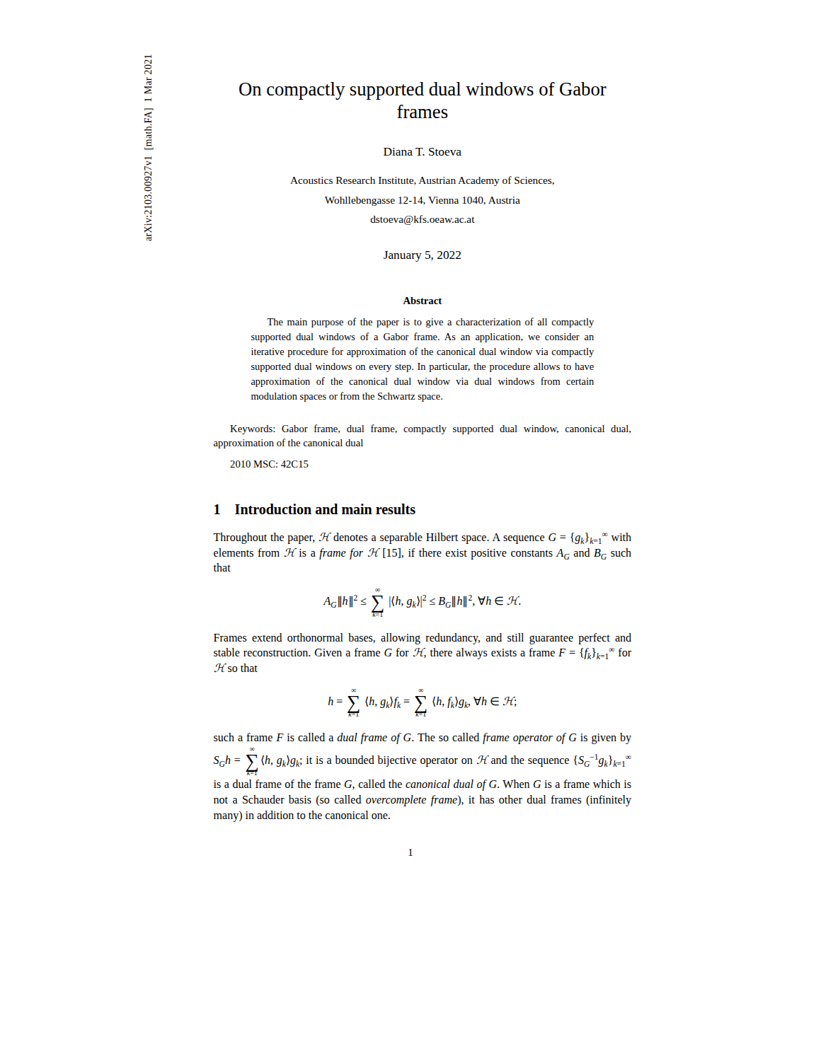arXiv:2103.00927v1 [math.FA] 1 Mar 2021
On compactly supported dual windows of Gabor frames
Diana T. Stoeva
Acoustics Research Institute, Austrian Academy of Sciences,
Wohllebengasse 12-14, Vienna 1040, Austria
dstoeva@kfs.oeaw.ac.at
January 5, 2022
Abstract
The main purpose of the paper is to give a characterization of all compactly supported dual windows of a Gabor frame. As an application, we consider an iterative procedure for approximation of the canonical dual window via compactly supported dual windows on every step. In particular, the procedure allows to have approximation of the canonical dual window via dual windows from certain modulation spaces or from the Schwartz space.
Keywords: Gabor frame, dual frame, compactly supported dual window, canonical dual, approximation of the canonical dual
2010 MSC: 42C15
1 Introduction and main results
Throughout the paper, ℋ denotes a separable Hilbert space. A sequence G = {gk}k=1∞ with elements from ℋ is a frame for ℋ [15], if there exist positive constants AG and BG such that
AG∥h∥2 ≤ ∞∑k=1 |⟨h, gk⟩|2 ≤ BG∥h∥2, ∀h ∈ ℋ.
Frames extend orthonormal bases, allowing redundancy, and still guarantee perfect and stable reconstruction. Given a frame G for ℋ, there always exists a frame F = {fk}k=1∞ for ℋ so that
h = ∞∑k=1 ⟨h, gk⟩fk = ∞∑k=1 ⟨h, fk⟩gk, ∀h ∈ ℋ;
such a frame F is called a dual frame of G. The so called frame operator of G is given by SGh = ∞∑k=1⟨h, gk⟩gk; it is a bounded bijective operator on ℋ and the sequence {SG−1gk}k=1∞ is a dual frame of the frame G, called the canonical dual of G. When G is a frame which is not a Schauder basis (so called overcomplete frame), it has other dual frames (infinitely many) in addition to the canonical one.
1